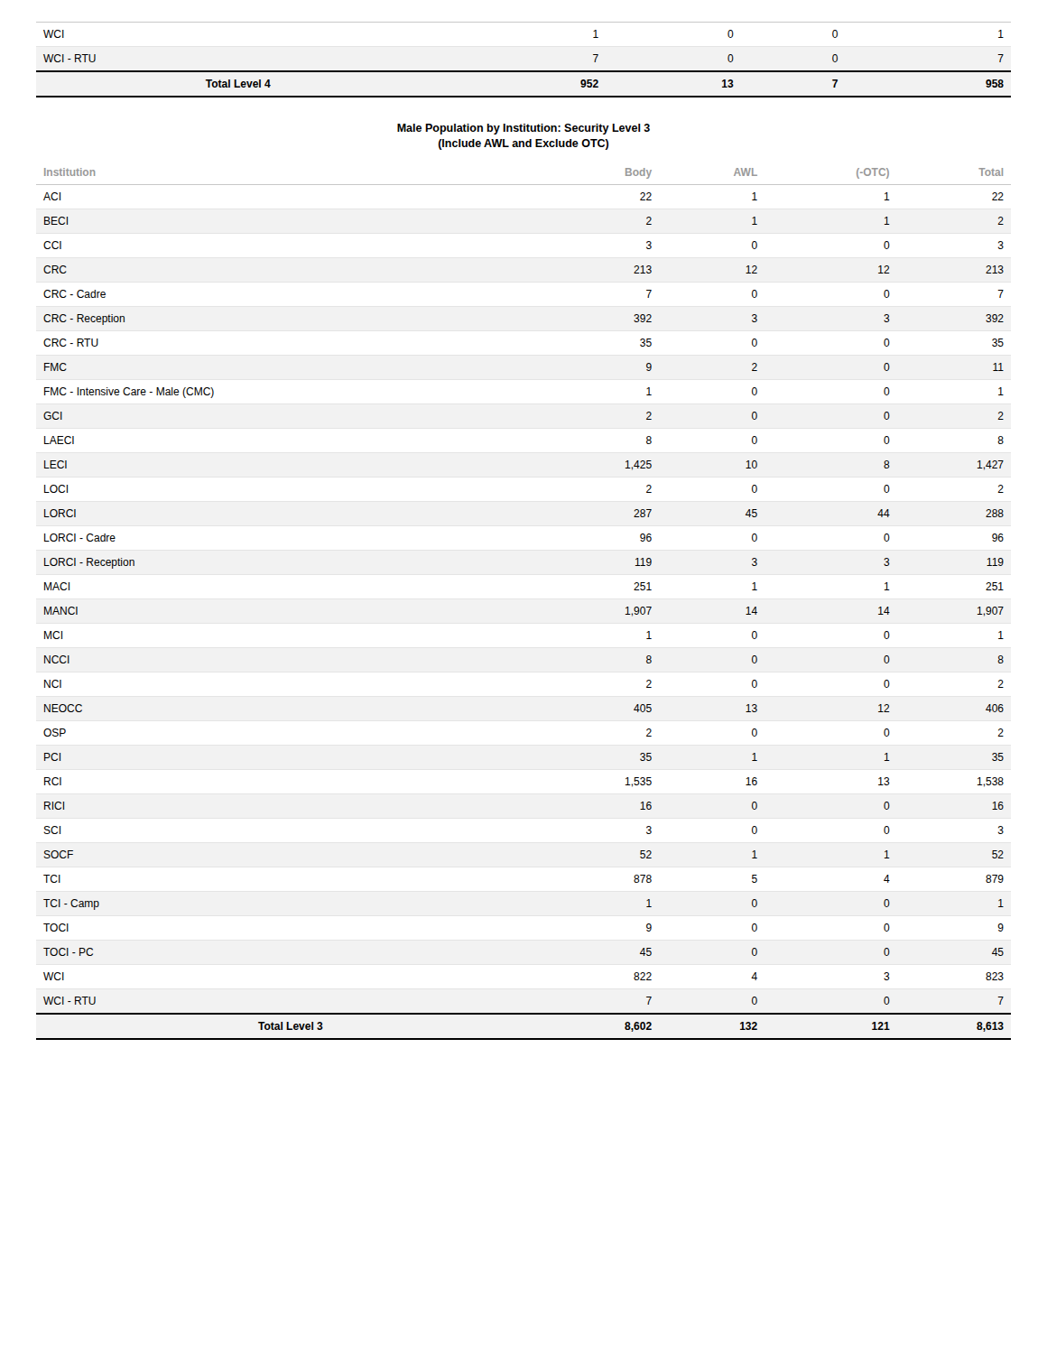| WCI | 1 | 0 | 0 | 1 |
| WCI - RTU | 7 | 0 | 0 | 7 |
| Total Level 4 | 952 | 13 | 7 | 958 |
Male Population by Institution: Security Level 3 (Include AWL and Exclude OTC)
| Institution | Body | AWL | (-OTC) | Total |
| --- | --- | --- | --- | --- |
| ACI | 22 | 1 | 1 | 22 |
| BECI | 2 | 1 | 1 | 2 |
| CCI | 3 | 0 | 0 | 3 |
| CRC | 213 | 12 | 12 | 213 |
| CRC - Cadre | 7 | 0 | 0 | 7 |
| CRC - Reception | 392 | 3 | 3 | 392 |
| CRC - RTU | 35 | 0 | 0 | 35 |
| FMC | 9 | 2 | 0 | 11 |
| FMC - Intensive Care - Male (CMC) | 1 | 0 | 0 | 1 |
| GCI | 2 | 0 | 0 | 2 |
| LAECI | 8 | 0 | 0 | 8 |
| LECI | 1,425 | 10 | 8 | 1,427 |
| LOCI | 2 | 0 | 0 | 2 |
| LORCI | 287 | 45 | 44 | 288 |
| LORCI - Cadre | 96 | 0 | 0 | 96 |
| LORCI - Reception | 119 | 3 | 3 | 119 |
| MACI | 251 | 1 | 1 | 251 |
| MANCI | 1,907 | 14 | 14 | 1,907 |
| MCI | 1 | 0 | 0 | 1 |
| NCCI | 8 | 0 | 0 | 8 |
| NCI | 2 | 0 | 0 | 2 |
| NEOCC | 405 | 13 | 12 | 406 |
| OSP | 2 | 0 | 0 | 2 |
| PCI | 35 | 1 | 1 | 35 |
| RCI | 1,535 | 16 | 13 | 1,538 |
| RICI | 16 | 0 | 0 | 16 |
| SCI | 3 | 0 | 0 | 3 |
| SOCF | 52 | 1 | 1 | 52 |
| TCI | 878 | 5 | 4 | 879 |
| TCI - Camp | 1 | 0 | 0 | 1 |
| TOCI | 9 | 0 | 0 | 9 |
| TOCI - PC | 45 | 0 | 0 | 45 |
| WCI | 822 | 4 | 3 | 823 |
| WCI - RTU | 7 | 0 | 0 | 7 |
| Total Level 3 | 8,602 | 132 | 121 | 8,613 |